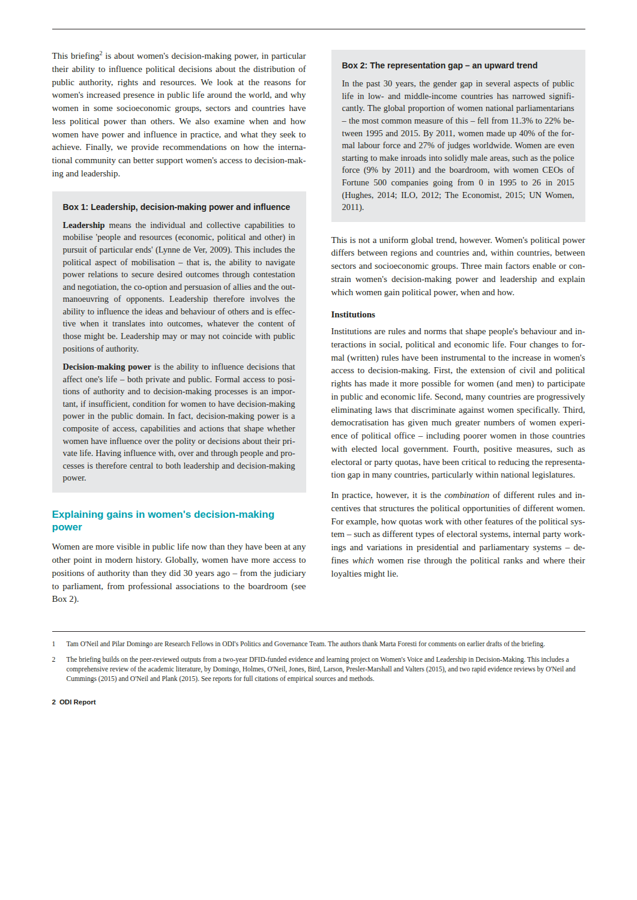This briefing2 is about women's decision-making power, in particular their ability to influence political decisions about the distribution of public authority, rights and resources. We look at the reasons for women's increased presence in public life around the world, and why women in some socioeconomic groups, sectors and countries have less political power than others. We also examine when and how women have power and influence in practice, and what they seek to achieve. Finally, we provide recommendations on how the international community can better support women's access to decision-making and leadership.
Box 1: Leadership, decision-making power and influence
Leadership means the individual and collective capabilities to mobilise 'people and resources (economic, political and other) in pursuit of particular ends' (Lynne de Ver, 2009). This includes the political aspect of mobilisation – that is, the ability to navigate power relations to secure desired outcomes through contestation and negotiation, the co-option and persuasion of allies and the outmanoeuvring of opponents. Leadership therefore involves the ability to influence the ideas and behaviour of others and is effective when it translates into outcomes, whatever the content of those might be. Leadership may or may not coincide with public positions of authority.
Decision-making power is the ability to influence decisions that affect one's life – both private and public. Formal access to positions of authority and to decision-making processes is an important, if insufficient, condition for women to have decision-making power in the public domain. In fact, decision-making power is a composite of access, capabilities and actions that shape whether women have influence over the polity or decisions about their private life. Having influence with, over and through people and processes is therefore central to both leadership and decision-making power.
Explaining gains in women's decision-making power
Women are more visible in public life now than they have been at any other point in modern history. Globally, women have more access to positions of authority than they did 30 years ago – from the judiciary to parliament, from professional associations to the boardroom (see Box 2).
Box 2: The representation gap – an upward trend
In the past 30 years, the gender gap in several aspects of public life in low- and middle-income countries has narrowed significantly. The global proportion of women national parliamentarians – the most common measure of this – fell from 11.3% to 22% between 1995 and 2015. By 2011, women made up 40% of the formal labour force and 27% of judges worldwide. Women are even starting to make inroads into solidly male areas, such as the police force (9% by 2011) and the boardroom, with women CEOs of Fortune 500 companies going from 0 in 1995 to 26 in 2015 (Hughes, 2014; ILO, 2012; The Economist, 2015; UN Women, 2011).
This is not a uniform global trend, however. Women's political power differs between regions and countries and, within countries, between sectors and socioeconomic groups. Three main factors enable or constrain women's decision-making power and leadership and explain which women gain political power, when and how.
Institutions
Institutions are rules and norms that shape people's behaviour and interactions in social, political and economic life. Four changes to formal (written) rules have been instrumental to the increase in women's access to decision-making. First, the extension of civil and political rights has made it more possible for women (and men) to participate in public and economic life. Second, many countries are progressively eliminating laws that discriminate against women specifically. Third, democratisation has given much greater numbers of women experience of political office – including poorer women in those countries with elected local government. Fourth, positive measures, such as electoral or party quotas, have been critical to reducing the representation gap in many countries, particularly within national legislatures.
In practice, however, it is the combination of different rules and incentives that structures the political opportunities of different women. For example, how quotas work with other features of the political system – such as different types of electoral systems, internal party workings and variations in presidential and parliamentary systems – defines which women rise through the political ranks and where their loyalties might lie.
1
Tam O'Neil and Pilar Domingo are Research Fellows in ODI's Politics and Governance Team. The authors thank Marta Foresti for comments on earlier drafts of the briefing.
2
The briefing builds on the peer-reviewed outputs from a two-year DFID-funded evidence and learning project on Women's Voice and Leadership in Decision-Making. This includes a comprehensive review of the academic literature, by Domingo, Holmes, O'Neil, Jones, Bird, Larson, Presler-Marshall and Valters (2015), and two rapid evidence reviews by O'Neil and Cummings (2015) and O'Neil and Plank (2015). See reports for full citations of empirical sources and methods.
2 ODI Report